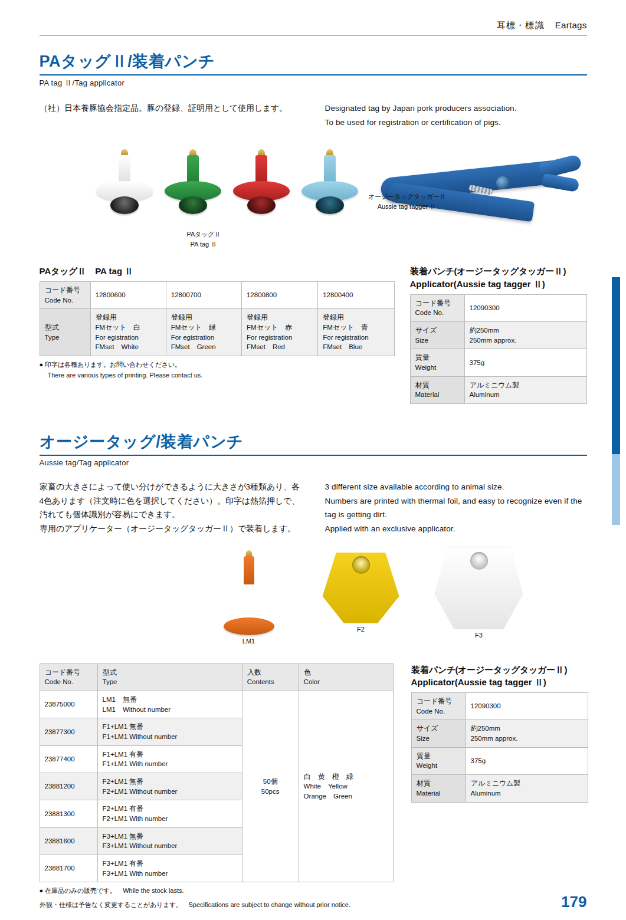耳標・標識Eartags
PAタッグⅡ/装着パンチ
PA tag Ⅱ/Tag applicator
（社）日本養豚協会指定品。豚の登録、証明用として使用します。
Designated tag by Japan pork producers association.
To be used for registration or certification of pigs.
PAタッグⅡ
PA tag Ⅱ
オージータッグタッガーⅡ
Aussie tag tagger Ⅱ
PAタッグⅡ　PA tag Ⅱ
| コード番号 Code No. | 12800600 | 12800700 | 12800800 | 12800400 |
| 型式 Type | 登録用 FMセット 白 For egistration FMset White | 登録用 FMセット 緑 For egistration FMset Green | 登録用 FMセット 赤 For registration FMset Red | 登録用 FMセット 青 For registration FMset Blue |
● 印字は各種あります。お問い合わせください。
There are various types of printing. Please contact us.
装着パンチ(オージータッグタッガーⅡ)
Applicator(Aussie tag tagger Ⅱ)
| コード番号 Code No. | 12090300 |
| サイズ Size | 約250mm 250mm approx. |
| 質量 Weight | 375g |
| 材質 Material | アルミニウム製 Aluminum |
オージータッグ/装着パンチ
Aussie tag/Tag applicator
家畜の大きさによって使い分けができるように大きさが3種類あり、各4色あります（注文時に色を選択してください）。印字は熱箔押しで、汚れても個体識別が容易にできます。
専用のアプリケーター（オージータッグタッガーⅡ）で装着します。
3 different size available according to animal size.
Numbers are printed with thermal foil, and easy to recognize even if the tag is getting dirt.
Applied with an exclusive applicator.
LM1
F2
F3
| コード番号 Code No. | 型式 Type | 入数 Contents | 色 Color |
| --- | --- | --- | --- |
| 23875000 | LM1 無番 LM1 Without number | 50個 50pcs | 白 黄 橙 緑 White Yellow Orange Green |
| 23877300 | F1+LM1 無番 F1+LM1 Without number |
| 23877400 | F1+LM1 有番 F1+LM1 With number |
| 23881200 | F2+LM1 無番 F2+LM1 Without number |
| 23881300 | F2+LM1 有番 F2+LM1 With number |
| 23881600 | F3+LM1 無番 F3+LM1 Without number |
| 23881700 | F3+LM1 有番 F3+LM1 With number |
● 在庫品のみの販売です。　While the stock lasts.
装着パンチ(オージータッグタッガーⅡ)
Applicator(Aussie tag tagger Ⅱ)
| コード番号 Code No. | 12090300 |
| サイズ Size | 約250mm 250mm approx. |
| 質量 Weight | 375g |
| 材質 Material | アルミニウム製 Aluminum |
外観・仕様は予告なく変更することがあります。　Specifications are subject to change without prior notice.
179